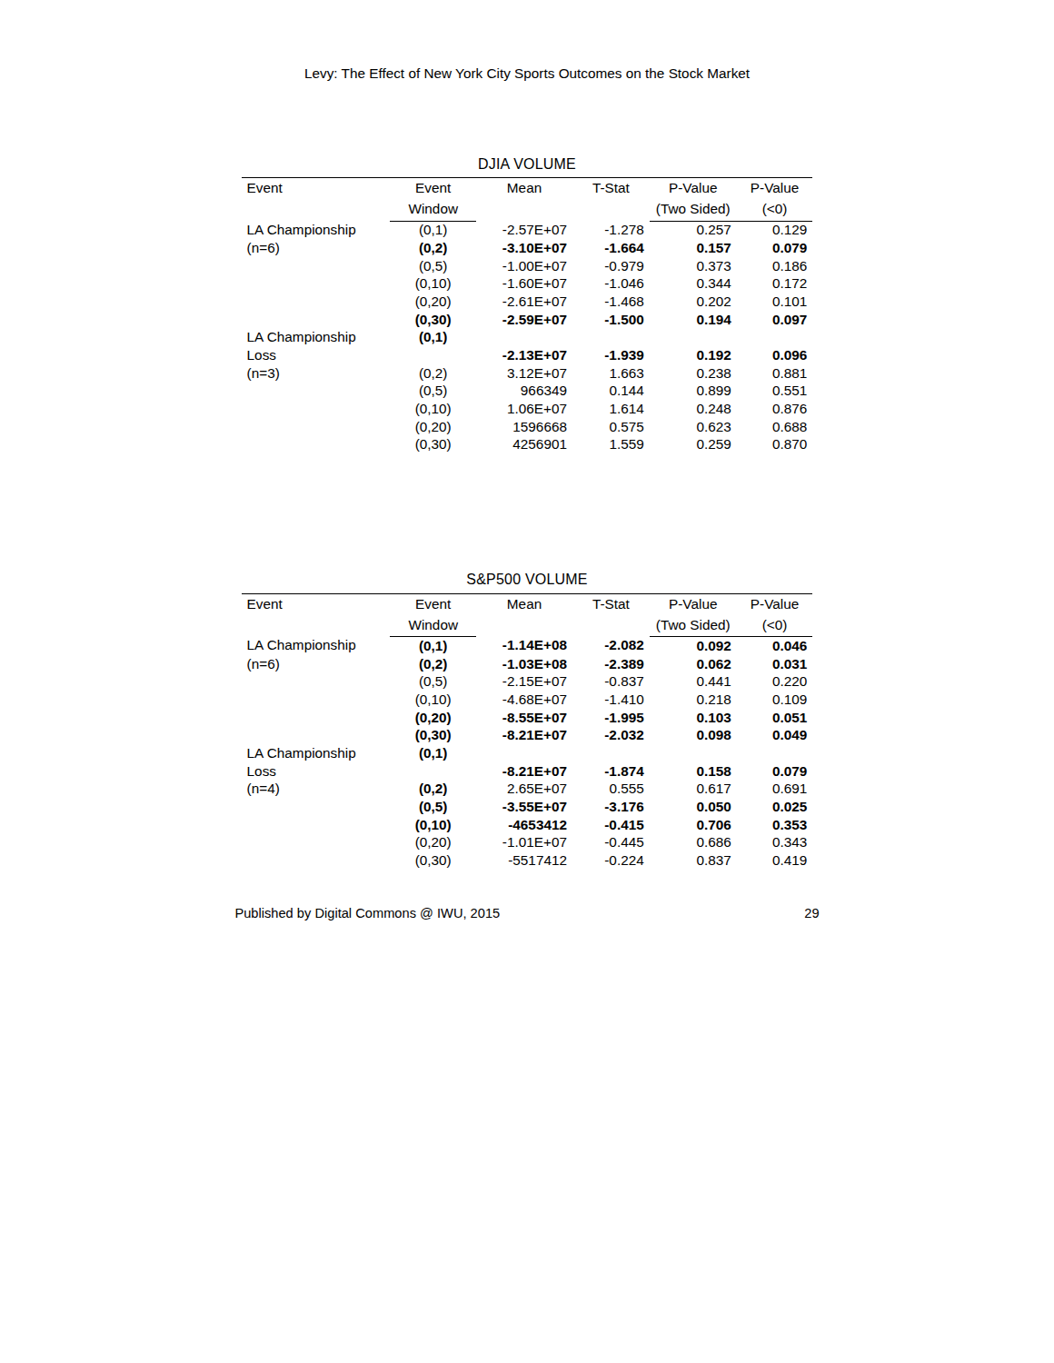Levy: The Effect of New York City Sports Outcomes on the Stock Market
DJIA VOLUME
| Event | Event | Mean | T-Stat | P-Value | P-Value |
| --- | --- | --- | --- | --- | --- |
| Window | (Two Sided) | (<0) |
| LA Championship | (0,1) | -2.57E+07 | -1.278 | 0.257 | 0.129 |
| (n=6) | (0,2) | -3.10E+07 | -1.664 | 0.157 | 0.079 |
| | (0,5) | -1.00E+07 | -0.979 | 0.373 | 0.186 |
| | (0,10) | -1.60E+07 | -1.046 | 0.344 | 0.172 |
| | (0,20) | -2.61E+07 | -1.468 | 0.202 | 0.101 |
| | (0,30) | -2.59E+07 | -1.500 | 0.194 | 0.097 |
| LA Championship | (0,1) | | | | |
| Loss | | -2.13E+07 | -1.939 | 0.192 | 0.096 |
| (n=3) | (0,2) | 3.12E+07 | 1.663 | 0.238 | 0.881 |
| | (0,5) | 966349 | 0.144 | 0.899 | 0.551 |
| | (0,10) | 1.06E+07 | 1.614 | 0.248 | 0.876 |
| | (0,20) | 1596668 | 0.575 | 0.623 | 0.688 |
| | (0,30) | 4256901 | 1.559 | 0.259 | 0.870 |
S&P500 VOLUME
| Event | Event | Mean | T-Stat | P-Value | P-Value |
| --- | --- | --- | --- | --- | --- |
| Window | (Two Sided) | (<0) |
| LA Championship | (0,1) | -1.14E+08 | -2.082 | 0.092 | 0.046 |
| (n=6) | (0,2) | -1.03E+08 | -2.389 | 0.062 | 0.031 |
| | (0,5) | -2.15E+07 | -0.837 | 0.441 | 0.220 |
| | (0,10) | -4.68E+07 | -1.410 | 0.218 | 0.109 |
| | (0,20) | -8.55E+07 | -1.995 | 0.103 | 0.051 |
| | (0,30) | -8.21E+07 | -2.032 | 0.098 | 0.049 |
| LA Championship | (0,1) | | | | |
| Loss | | -8.21E+07 | -1.874 | 0.158 | 0.079 |
| (n=4) | (0,2) | 2.65E+07 | 0.555 | 0.617 | 0.691 |
| | (0,5) | -3.55E+07 | -3.176 | 0.050 | 0.025 |
| | (0,10) | -4653412 | -0.415 | 0.706 | 0.353 |
| | (0,20) | -1.01E+07 | -0.445 | 0.686 | 0.343 |
| | (0,30) | -5517412 | -0.224 | 0.837 | 0.419 |
Published by Digital Commons @ IWU, 2015 29